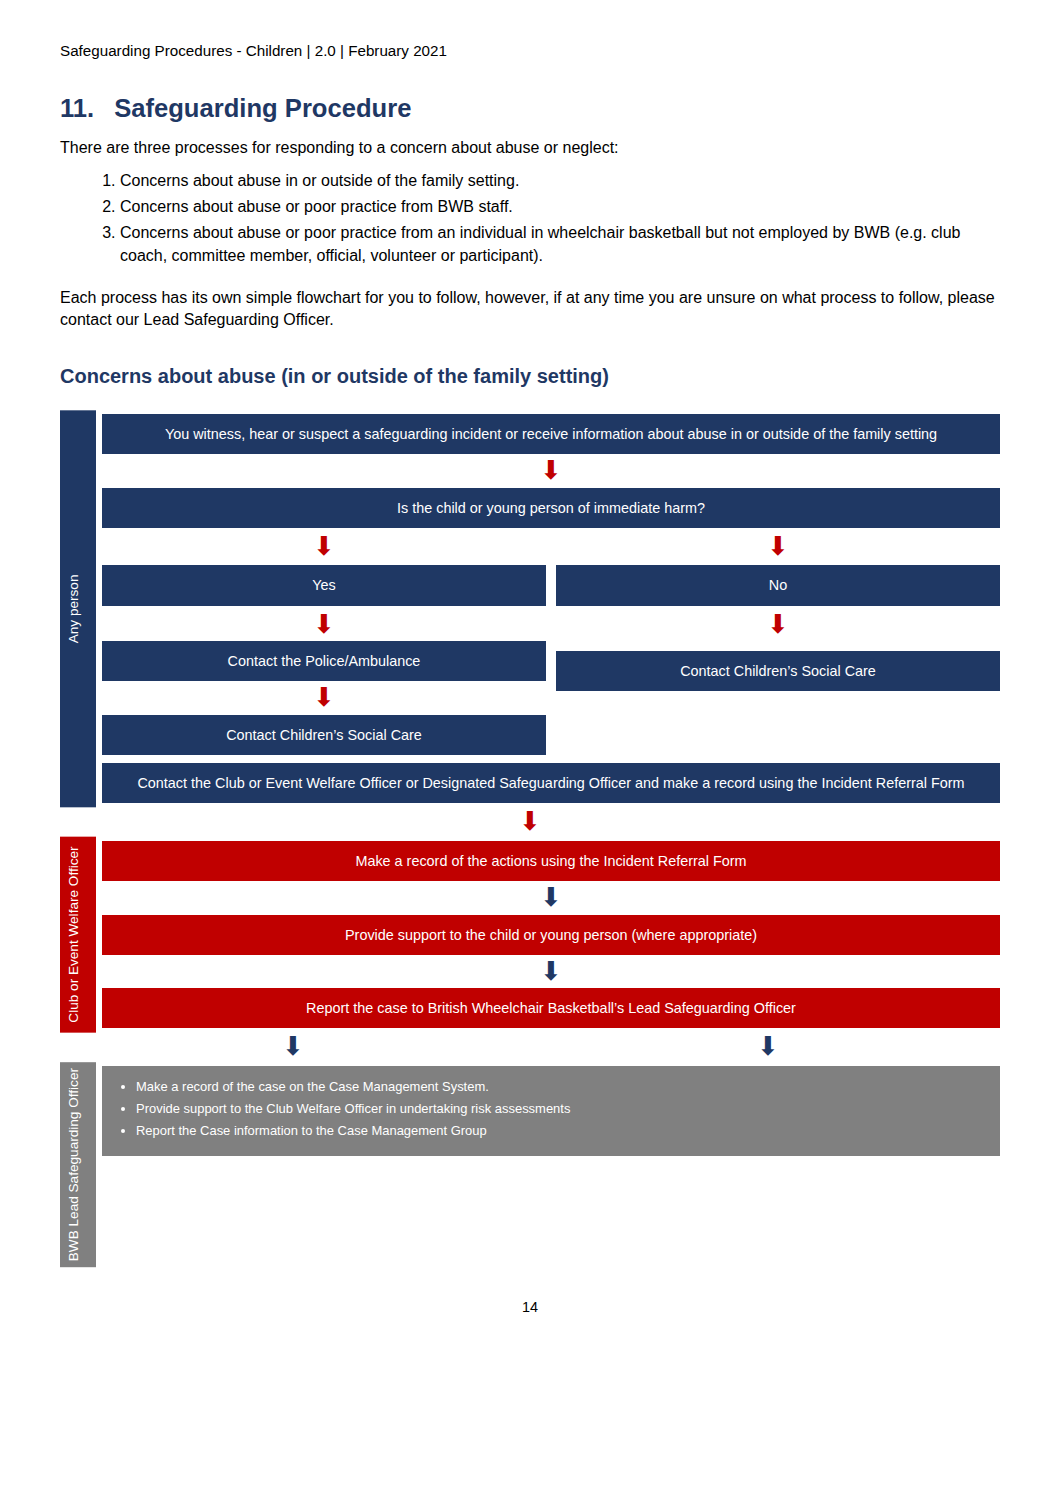Safeguarding Procedures - Children | 2.0 | February 2021
11. Safeguarding Procedure
There are three processes for responding to a concern about abuse or neglect:
Concerns about abuse in or outside of the family setting.
Concerns about abuse or poor practice from BWB staff.
Concerns about abuse or poor practice from an individual in wheelchair basketball but not employed by BWB (e.g. club coach, committee member, official, volunteer or participant).
Each process has its own simple flowchart for you to follow, however, if at any time you are unsure on what process to follow, please contact our Lead Safeguarding Officer.
Concerns about abuse (in or outside of the family setting)
Any person
You witness, hear or suspect a safeguarding incident or receive information about abuse in or outside of the family setting
⬇
Is the child or young person of immediate harm?
⬇
⬇
Yes
No
⬇
Contact the Police/Ambulance
⬇
Contact Children’s Social Care
⬇
Contact Children’s Social Care
Contact the Club or Event Welfare Officer or Designated Safeguarding Officer and make a record using the Incident Referral Form
⬇
Club or Event Welfare Officer
Make a record of the actions using the Incident Referral Form
⬇
Provide support to the child or young person (where appropriate)
⬇
Report the case to British Wheelchair Basketball’s Lead Safeguarding Officer
⬇
⬇
BWB Lead Safeguarding Officer
Make a record of the case on the Case Management System.
Provide support to the Club Welfare Officer in undertaking risk assessments
Report the Case information to the Case Management Group
14